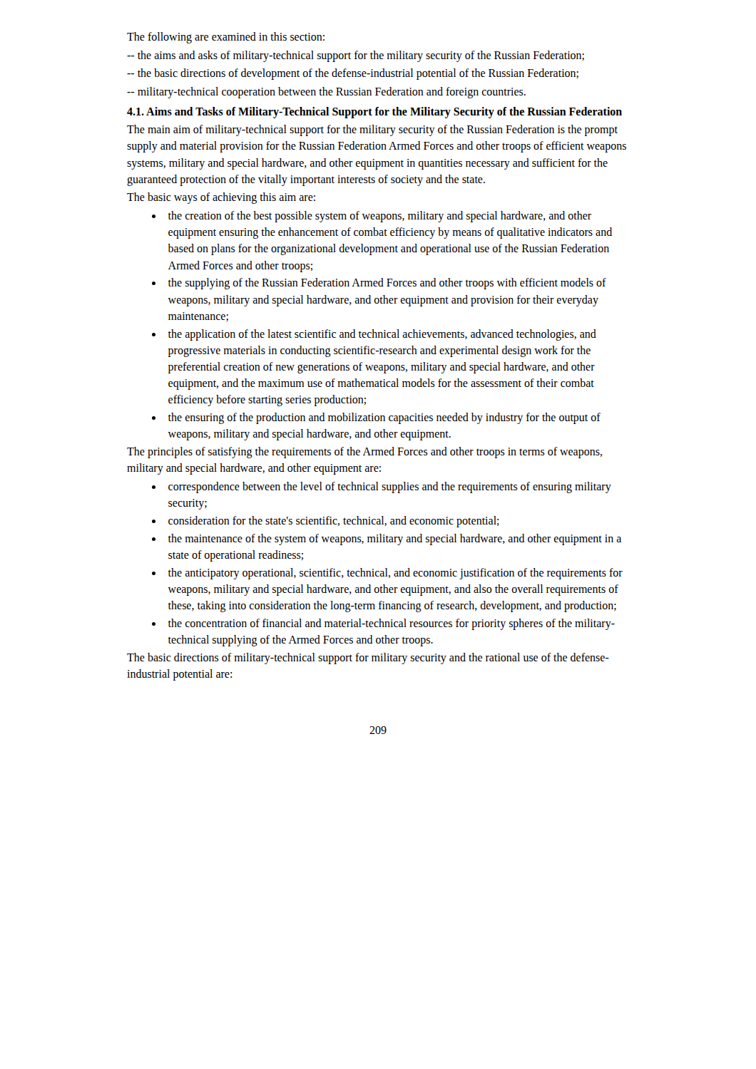The following are examined in this section:
-- the aims and asks of military-technical support for the military security of the Russian Federation;
-- the basic directions of development of the defense-industrial potential of the Russian Federation;
-- military-technical cooperation between the Russian Federation and foreign countries.
4.1. Aims and Tasks of Military-Technical Support for the Military Security of the Russian Federation
The main aim of military-technical support for the military security of the Russian Federation is the prompt supply and material provision for the Russian Federation Armed Forces and other troops of efficient weapons systems, military and special hardware, and other equipment in quantities necessary and sufficient for the guaranteed protection of the vitally important interests of society and the state.
The basic ways of achieving this aim are:
the creation of the best possible system of weapons, military and special hardware, and other equipment ensuring the enhancement of combat efficiency by means of qualitative indicators and based on plans for the organizational development and operational use of the Russian Federation Armed Forces and other troops;
the supplying of the Russian Federation Armed Forces and other troops with efficient models of weapons, military and special hardware, and other equipment and provision for their everyday maintenance;
the application of the latest scientific and technical achievements, advanced technologies, and progressive materials in conducting scientific-research and experimental design work for the preferential creation of new generations of weapons, military and special hardware, and other equipment, and the maximum use of mathematical models for the assessment of their combat efficiency before starting series production;
the ensuring of the production and mobilization capacities needed by industry for the output of weapons, military and special hardware, and other equipment.
The principles of satisfying the requirements of the Armed Forces and other troops in terms of weapons, military and special hardware, and other equipment are:
correspondence between the level of technical supplies and the requirements of ensuring military security;
consideration for the state's scientific, technical, and economic potential;
the maintenance of the system of weapons, military and special hardware, and other equipment in a state of operational readiness;
the anticipatory operational, scientific, technical, and economic justification of the requirements for weapons, military and special hardware, and other equipment, and also the overall requirements of these, taking into consideration the long-term financing of research, development, and production;
the concentration of financial and material-technical resources for priority spheres of the military-technical supplying of the Armed Forces and other troops.
The basic directions of military-technical support for military security and the rational use of the defense-industrial potential are:
209